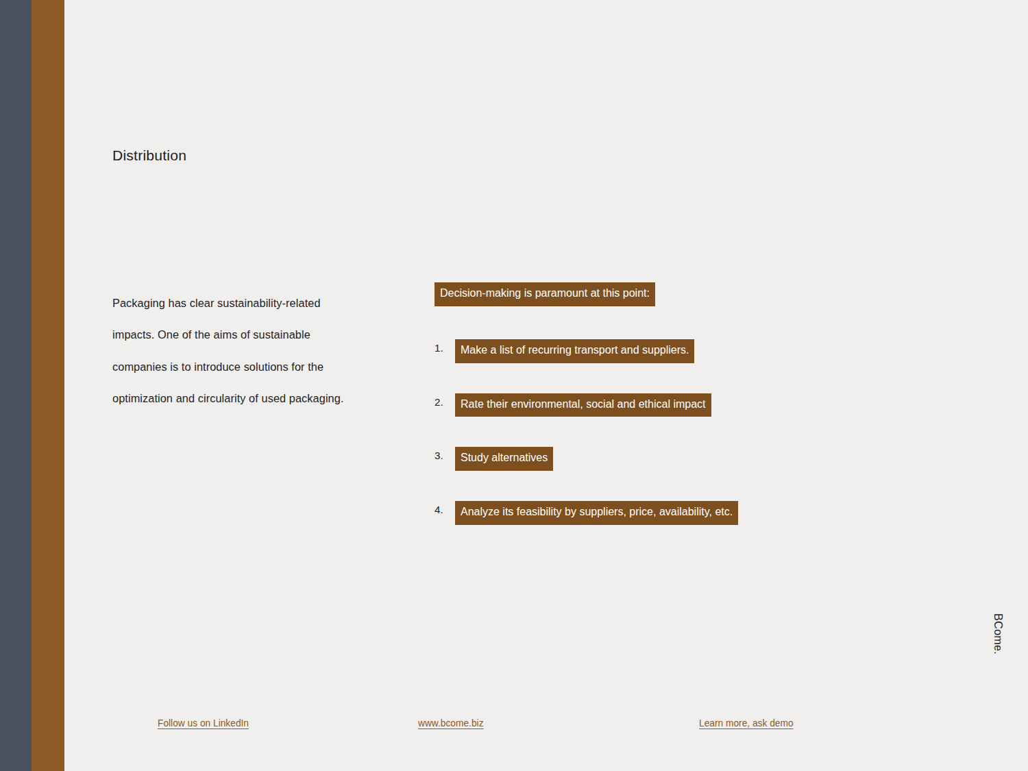Distribution
Packaging has clear sustainability-related impacts. One of the aims of sustainable companies is to introduce solutions for the optimization and circularity of used packaging.
Decision-making is paramount at this point:
Make a list of recurring transport and suppliers.
Rate their environmental, social and ethical impact
Study alternatives
Analyze its feasibility by suppliers, price, availability, etc.
BCome.
Follow us on LinkedIn
www.bcome.biz
Learn more, ask demo